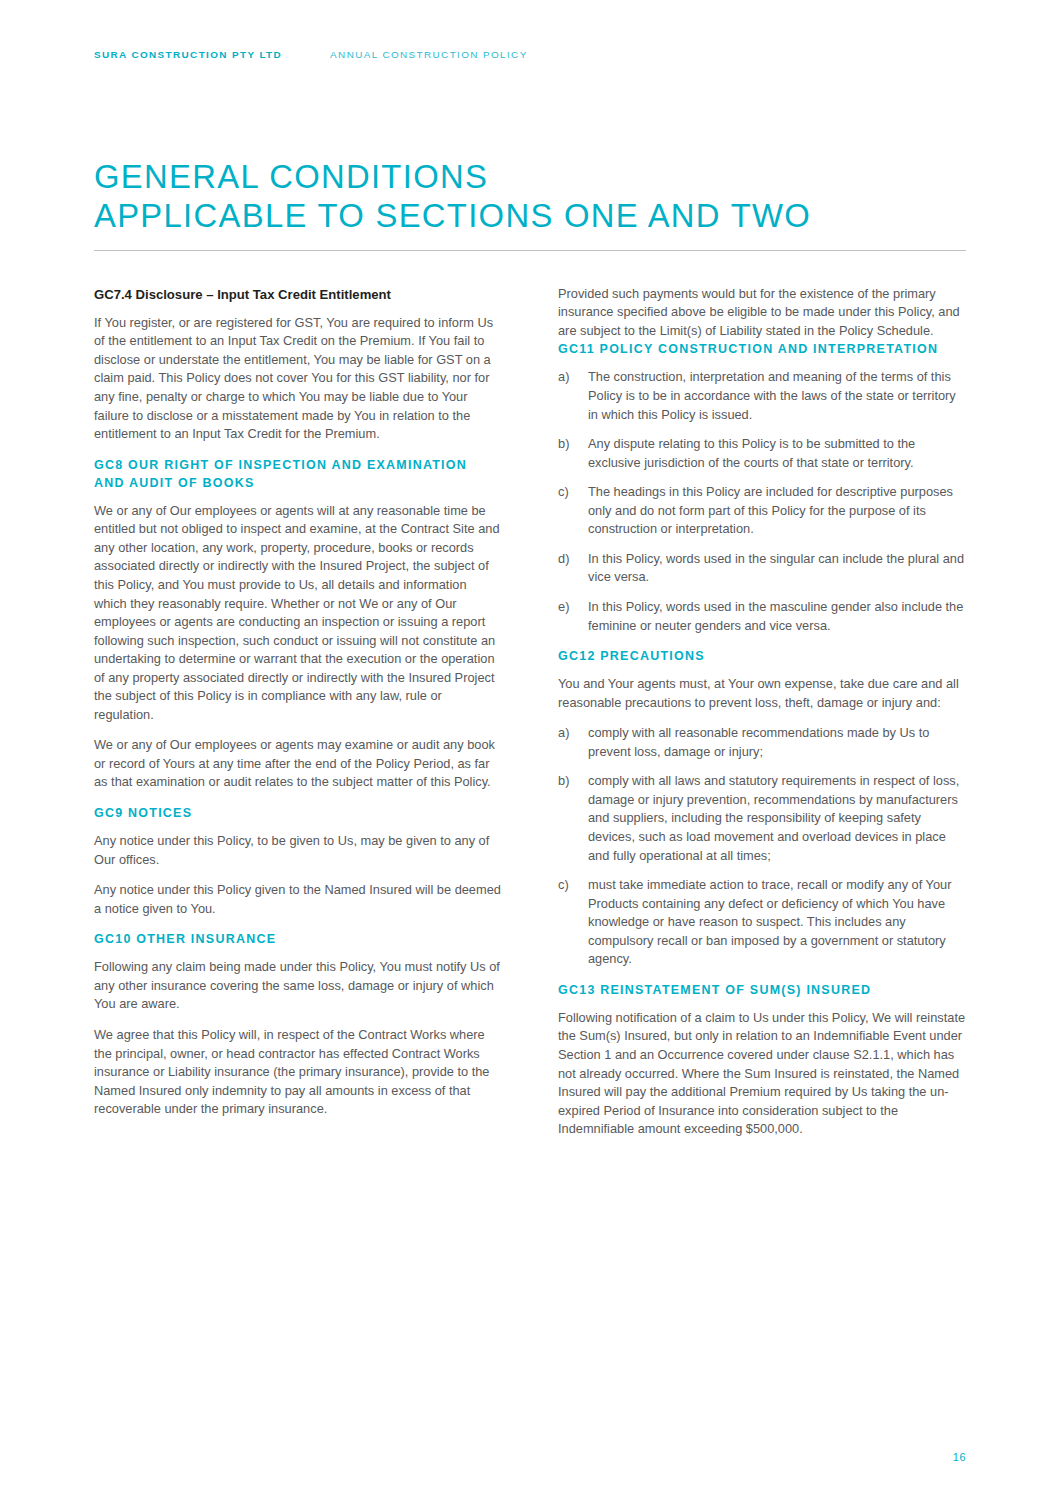Sura Construction Pty Ltd Annual Construction Policy
General Conditions
Applicable to Sections One and Two
GC7.4 Disclosure – Input Tax Credit Entitlement
If You register, or are registered for GST, You are required to inform Us of the entitlement to an Input Tax Credit on the Premium. If You fail to disclose or understate the entitlement, You may be liable for GST on a claim paid. This Policy does not cover You for this GST liability, nor for any fine, penalty or charge to which You may be liable due to Your failure to disclose or a misstatement made by You in relation to the entitlement to an Input Tax Credit for the Premium.
GC8 Our Right of Inspection and Examination and Audit of Books
We or any of Our employees or agents will at any reasonable time be entitled but not obliged to inspect and examine, at the Contract Site and any other location, any work, property, procedure, books or records associated directly or indirectly with the Insured Project, the subject of this Policy, and You must provide to Us, all details and information which they reasonably require. Whether or not We or any of Our employees or agents are conducting an inspection or issuing a report following such inspection, such conduct or issuing will not constitute an undertaking to determine or warrant that the execution or the operation of any property associated directly or indirectly with the Insured Project the subject of this Policy is in compliance with any law, rule or regulation.
We or any of Our employees or agents may examine or audit any book or record of Yours at any time after the end of the Policy Period, as far as that examination or audit relates to the subject matter of this Policy.
GC9 Notices
Any notice under this Policy, to be given to Us, may be given to any of Our offices.
Any notice under this Policy given to the Named Insured will be deemed a notice given to You.
GC10 Other Insurance
Following any claim being made under this Policy, You must notify Us of any other insurance covering the same loss, damage or injury of which You are aware.
We agree that this Policy will, in respect of the Contract Works where the principal, owner, or head contractor has effected Contract Works insurance or Liability insurance (the primary insurance), provide to the Named Insured only indemnity to pay all amounts in excess of that recoverable under the primary insurance.
Provided such payments would but for the existence of the primary insurance specified above be eligible to be made under this Policy, and are subject to the Limit(s) of Liability stated in the Policy Schedule.
GC11 Policy Construction and Interpretation
The construction, interpretation and meaning of the terms of this Policy is to be in accordance with the laws of the state or territory in which this Policy is issued.
Any dispute relating to this Policy is to be submitted to the exclusive jurisdiction of the courts of that state or territory.
The headings in this Policy are included for descriptive purposes only and do not form part of this Policy for the purpose of its construction or interpretation.
In this Policy, words used in the singular can include the plural and vice versa.
In this Policy, words used in the masculine gender also include the feminine or neuter genders and vice versa.
GC12 Precautions
You and Your agents must, at Your own expense, take due care and all reasonable precautions to prevent loss, theft, damage or injury and:
comply with all reasonable recommendations made by Us to prevent loss, damage or injury;
comply with all laws and statutory requirements in respect of loss, damage or injury prevention, recommendations by manufacturers and suppliers, including the responsibility of keeping safety devices, such as load movement and overload devices in place and fully operational at all times;
must take immediate action to trace, recall or modify any of Your Products containing any defect or deficiency of which You have knowledge or have reason to suspect. This includes any compulsory recall or ban imposed by a government or statutory agency.
GC13 Reinstatement of Sum(s) Insured
Following notification of a claim to Us under this Policy, We will reinstate the Sum(s) Insured, but only in relation to an Indemnifiable Event under Section 1 and an Occurrence covered under clause S2.1.1, which has not already occurred. Where the Sum Insured is reinstated, the Named Insured will pay the additional Premium required by Us taking the un-expired Period of Insurance into consideration subject to the Indemnifiable amount exceeding $500,000.
16